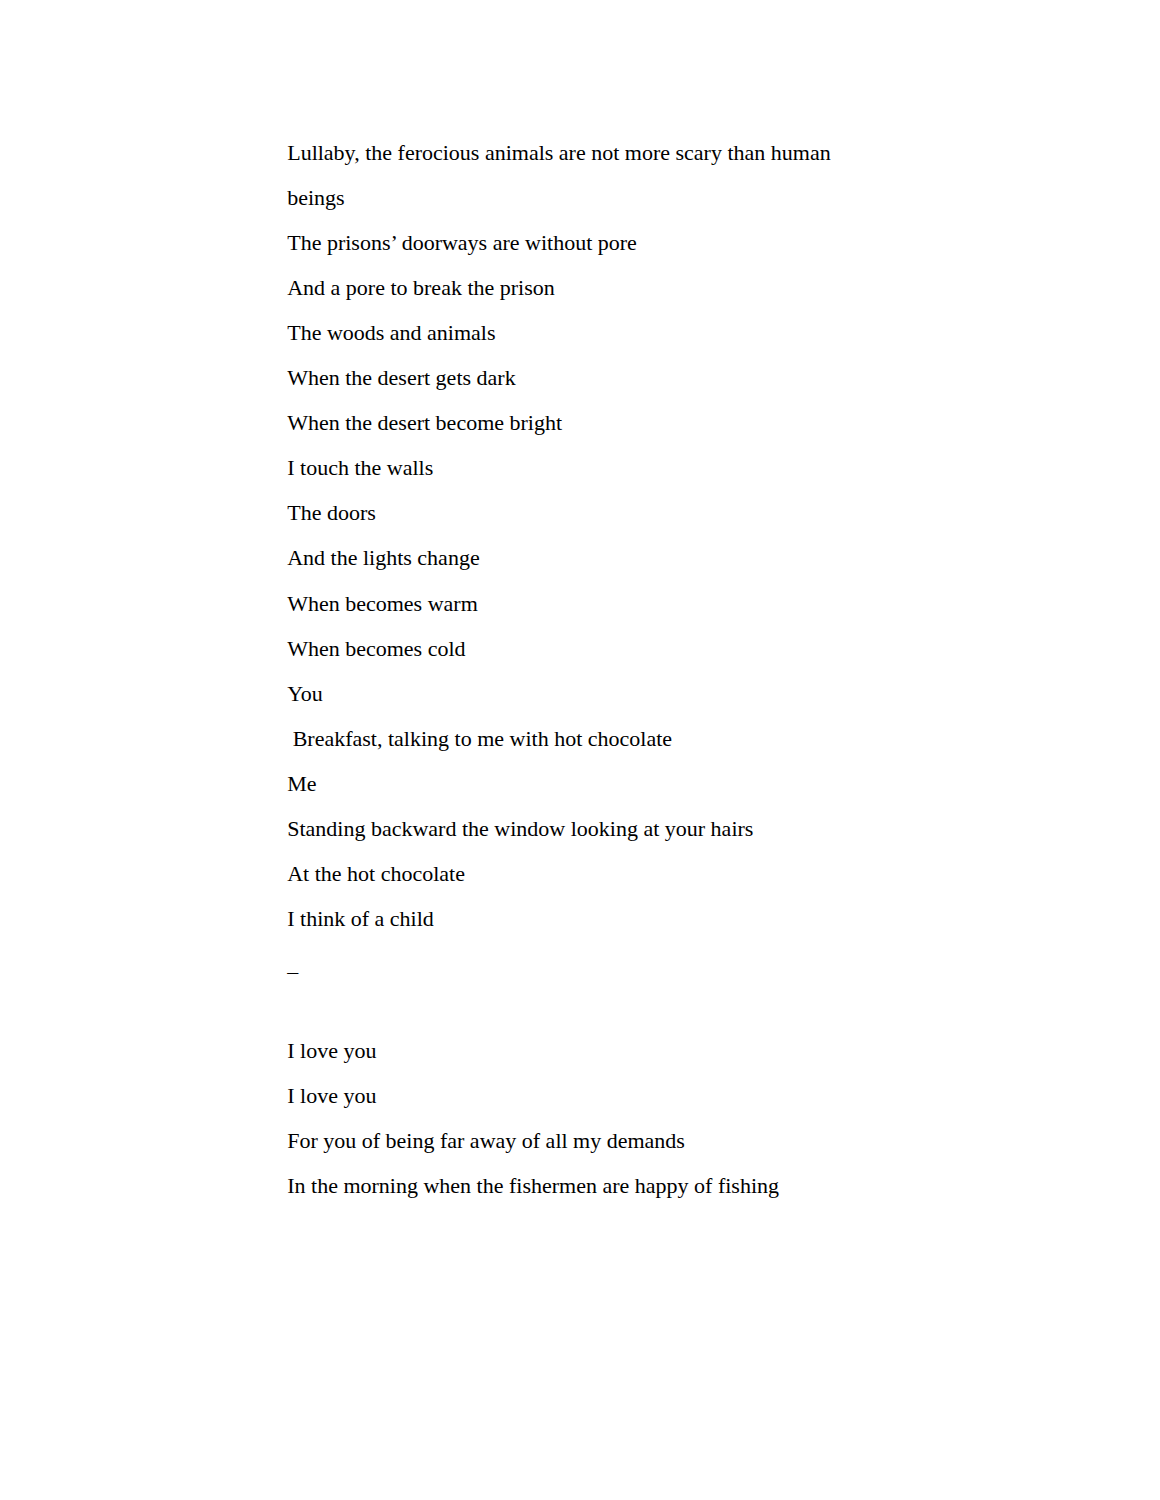Lullaby, the ferocious animals are not more scary than human beings
The prisons’ doorways are without pore
And a pore to break the prison
The woods and animals
When the desert gets dark
When the desert become bright
I touch the walls
The doors
And the lights change
When becomes warm
When becomes cold
You
Breakfast, talking to me with hot chocolate
Me
Standing backward the window looking at your hairs
At the hot chocolate
I think of a child
_
I love you
I love you
For you of being far away of all my demands
In the morning when the fishermen are happy of fishing